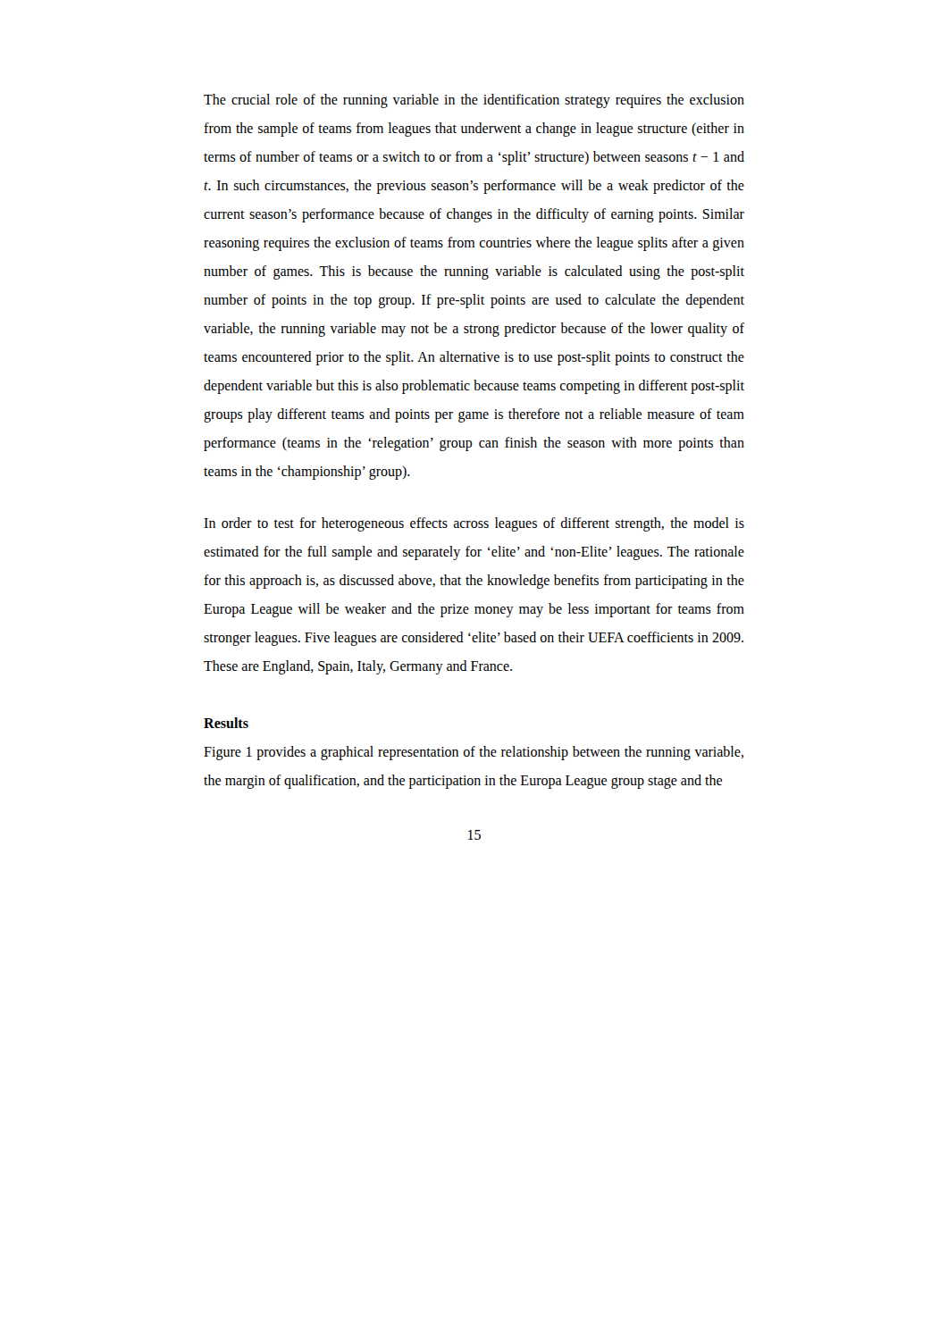The crucial role of the running variable in the identification strategy requires the exclusion from the sample of teams from leagues that underwent a change in league structure (either in terms of number of teams or a switch to or from a ‘split’ structure) between seasons t − 1 and t. In such circumstances, the previous season’s performance will be a weak predictor of the current season’s performance because of changes in the difficulty of earning points. Similar reasoning requires the exclusion of teams from countries where the league splits after a given number of games. This is because the running variable is calculated using the post-split number of points in the top group. If pre-split points are used to calculate the dependent variable, the running variable may not be a strong predictor because of the lower quality of teams encountered prior to the split. An alternative is to use post-split points to construct the dependent variable but this is also problematic because teams competing in different post-split groups play different teams and points per game is therefore not a reliable measure of team performance (teams in the ‘relegation’ group can finish the season with more points than teams in the ‘championship’ group).
In order to test for heterogeneous effects across leagues of different strength, the model is estimated for the full sample and separately for ‘elite’ and ‘non-Elite’ leagues. The rationale for this approach is, as discussed above, that the knowledge benefits from participating in the Europa League will be weaker and the prize money may be less important for teams from stronger leagues. Five leagues are considered ‘elite’ based on their UEFA coefficients in 2009. These are England, Spain, Italy, Germany and France.
Results
Figure 1 provides a graphical representation of the relationship between the running variable, the margin of qualification, and the participation in the Europa League group stage and the
15